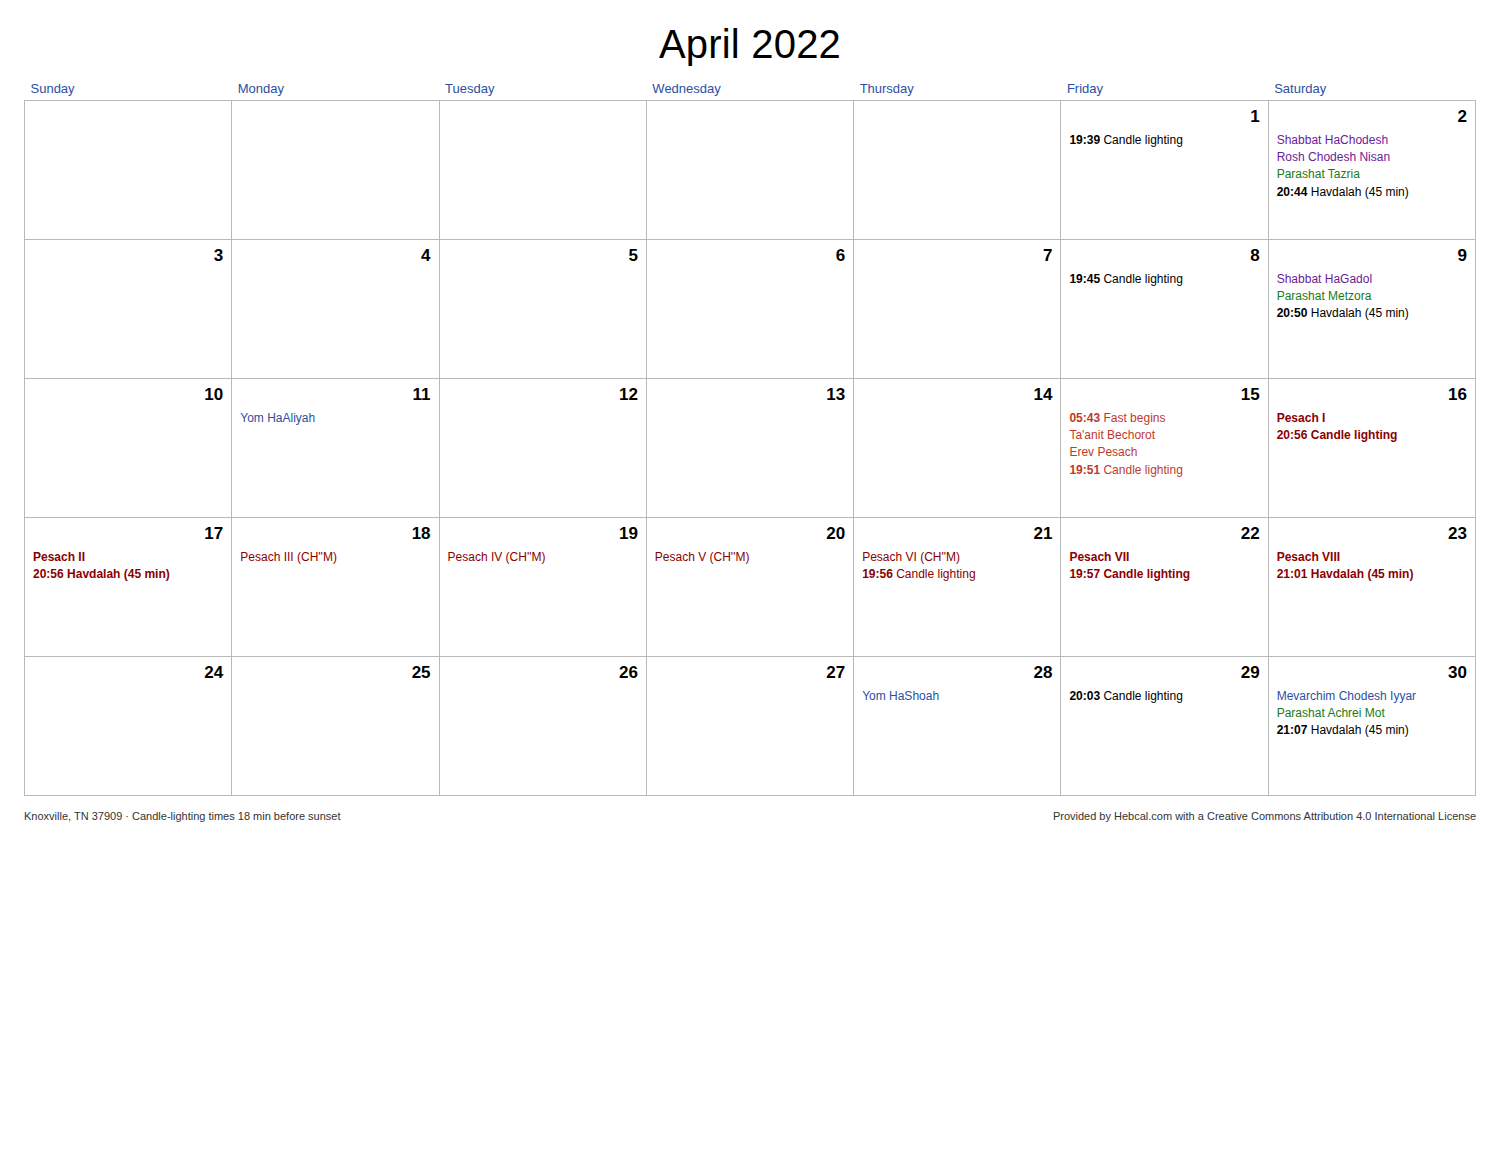April 2022
| Sunday | Monday | Tuesday | Wednesday | Thursday | Friday | Saturday |
| --- | --- | --- | --- | --- | --- | --- |
| | | | | | 1 19:39 Candle lighting | 2 Shabbat HaChodesh Rosh Chodesh Nisan Parashat Tazria 20:44 Havdalah (45 min) |
| 3 | 4 | 5 | 6 | 7 | 8 19:45 Candle lighting | 9 Shabbat HaGadol Parashat Metzora 20:50 Havdalah (45 min) |
| 10 | 11 Yom HaAliyah | 12 | 13 | 14 | 15 05:43 Fast begins Ta'anit Bechorot Erev Pesach 19:51 Candle lighting | 16 Pesach I 20:56 Candle lighting |
| 17 Pesach II 20:56 Havdalah (45 min) | 18 Pesach III (CH''M) | 19 Pesach IV (CH''M) | 20 Pesach V (CH''M) | 21 Pesach VI (CH''M) 19:56 Candle lighting | 22 Pesach VII 19:57 Candle lighting | 23 Pesach VIII 21:01 Havdalah (45 min) |
| 24 | 25 | 26 | 27 | 28 Yom HaShoah | 29 20:03 Candle lighting | 30 Mevarchim Chodesh Iyyar Parashat Achrei Mot 21:07 Havdalah (45 min) |
Knoxville, TN 37909 · Candle-lighting times 18 min before sunset
Provided by Hebcal.com with a Creative Commons Attribution 4.0 International License